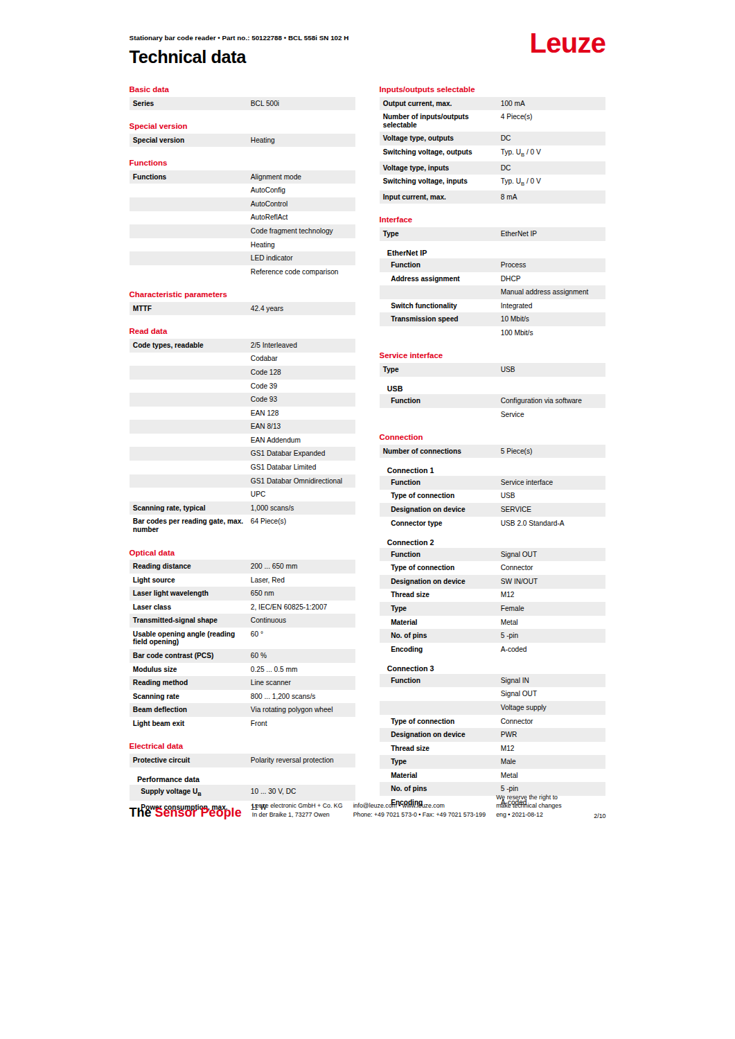Stationary bar code reader • Part no.: 50122788 • BCL 558i SN 102 H
Leuze
Technical data
Basic data
| Series | BCL 500i |
Special version
| Special version | Heating |
Functions
| Functions | Alignment mode |
| | AutoConfig |
| | AutoControl |
| | AutoReflAct |
| | Code fragment technology |
| | Heating |
| | LED indicator |
| | Reference code comparison |
Characteristic parameters
| MTTF | 42.4 years |
Read data
| Code types, readable | 2/5 Interleaved |
| | Codabar |
| | Code 128 |
| | Code 39 |
| | Code 93 |
| | EAN 128 |
| | EAN 8/13 |
| | EAN Addendum |
| | GS1 Databar Expanded |
| | GS1 Databar Limited |
| | GS1 Databar Omnidirectional |
| | UPC |
| Scanning rate, typical | 1,000 scans/s |
| Bar codes per reading gate, max. number | 64 Piece(s) |
Optical data
| Reading distance | 200 ... 650 mm |
| Light source | Laser, Red |
| Laser light wavelength | 650 nm |
| Laser class | 2, IEC/EN 60825-1:2007 |
| Transmitted-signal shape | Continuous |
| Usable opening angle (reading field opening) | 60 ° |
| Bar code contrast (PCS) | 60 % |
| Modulus size | 0.25 ... 0.5 mm |
| Reading method | Line scanner |
| Scanning rate | 800 ... 1,200 scans/s |
| Beam deflection | Via rotating polygon wheel |
| Light beam exit | Front |
Electrical data
| Protective circuit | Polarity reversal protection |
Performance data
| Supply voltage U B | 10 ... 30 V, DC |
| Power consumption, max. | 11 W |
Inputs/outputs selectable
| Output current, max. | 100 mA |
| Number of inputs/outputs selectable | 4 Piece(s) |
| Voltage type, outputs | DC |
| Switching voltage, outputs | Typ. U B / 0 V |
| Voltage type, inputs | DC |
| Switching voltage, inputs | Typ. U B / 0 V |
| Input current, max. | 8 mA |
Interface
| Type | EtherNet IP |
EtherNet IP
| Function | Process |
| Address assignment | DHCP |
| | Manual address assignment |
| Switch functionality | Integrated |
| Transmission speed | 10 Mbit/s |
| | 100 Mbit/s |
Service interface
| Type | USB |
USB
| Function | Configuration via software |
| | Service |
Connection
| Number of connections | 5 Piece(s) |
Connection 1
| Function | Service interface |
| Type of connection | USB |
| Designation on device | SERVICE |
| Connector type | USB 2.0 Standard-A |
Connection 2
| Function | Signal OUT |
| Type of connection | Connector |
| Designation on device | SW IN/OUT |
| Thread size | M12 |
| Type | Female |
| Material | Metal |
| No. of pins | 5 -pin |
| Encoding | A-coded |
Connection 3
| Function | Signal IN |
| | Signal OUT |
| | Voltage supply |
| Type of connection | Connector |
| Designation on device | PWR |
| Thread size | M12 |
| Type | Male |
| Material | Metal |
| No. of pins | 5 -pin |
| Encoding | A-coded |
The Sensor People
Leuze electronic GmbH + Co. KG
In der Braike 1, 73277 Owen
info@leuze.com • www.leuze.com
Phone: +49 7021 573-0 • Fax: +49 7021 573-199
We reserve the right to make technical changes
eng • 2021-08-12
2/10